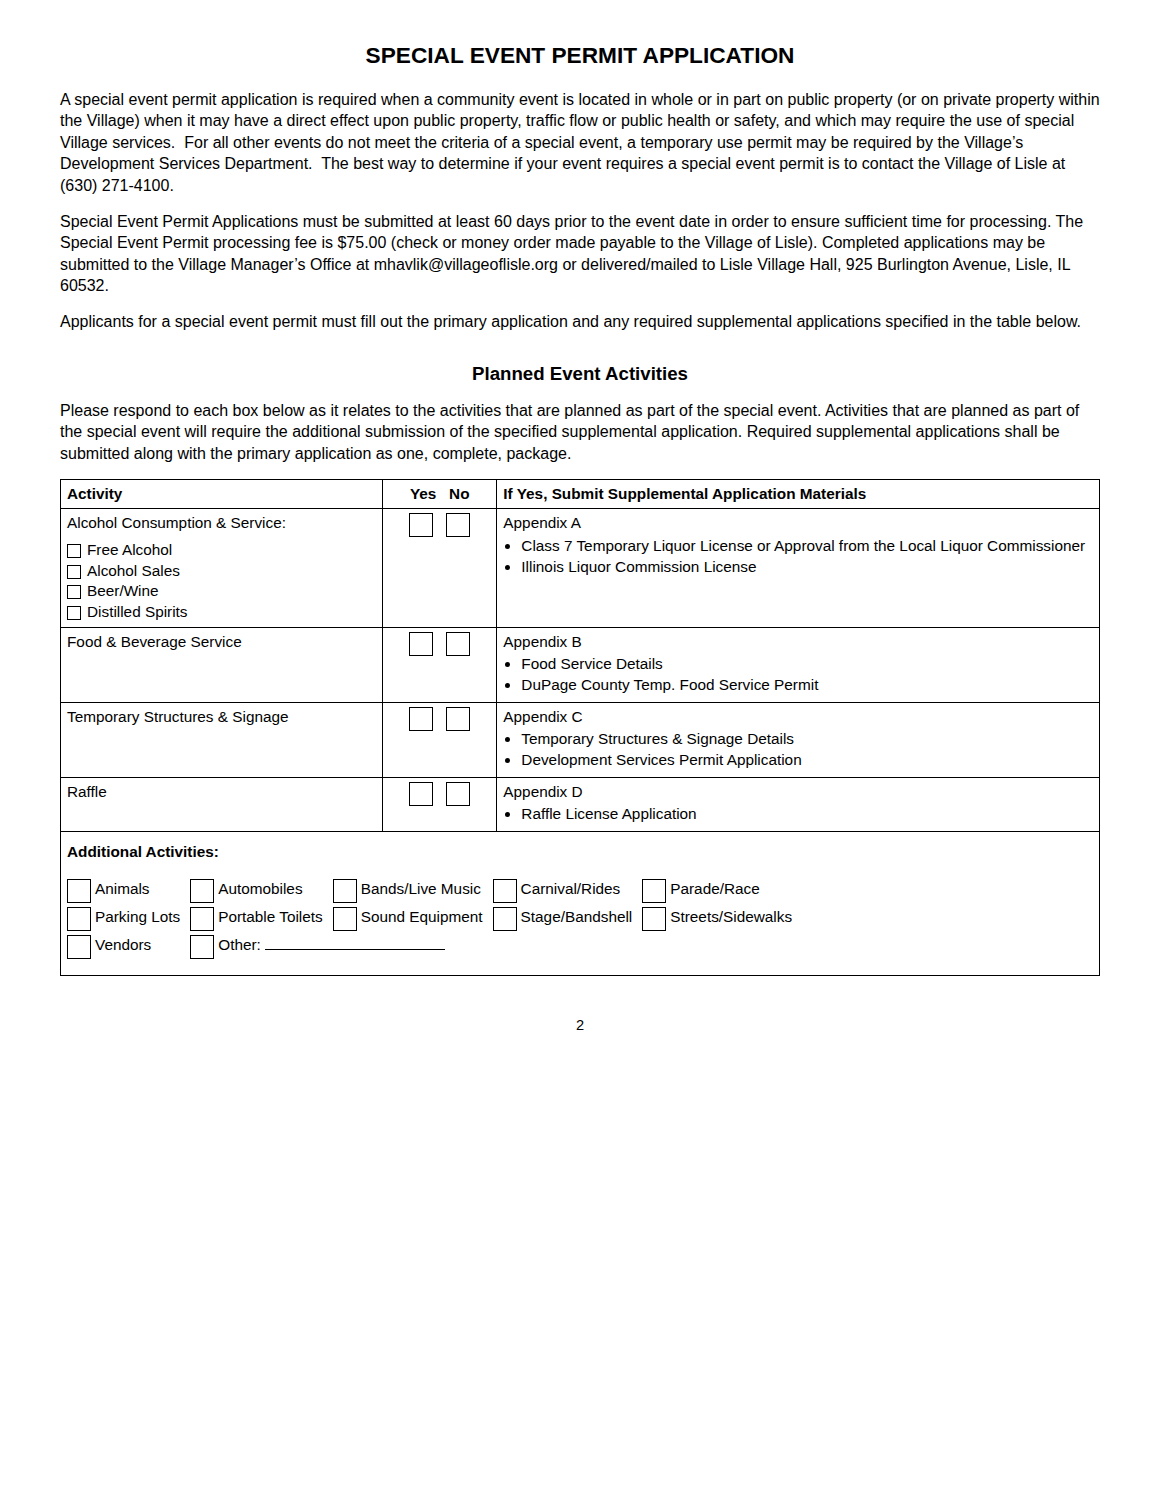SPECIAL EVENT PERMIT APPLICATION
A special event permit application is required when a community event is located in whole or in part on public property (or on private property within the Village) when it may have a direct effect upon public property, traffic flow or public health or safety, and which may require the use of special Village services. For all other events do not meet the criteria of a special event, a temporary use permit may be required by the Village’s Development Services Department. The best way to determine if your event requires a special event permit is to contact the Village of Lisle at (630) 271-4100.
Special Event Permit Applications must be submitted at least 60 days prior to the event date in order to ensure sufficient time for processing. The Special Event Permit processing fee is $75.00 (check or money order made payable to the Village of Lisle). Completed applications may be submitted to the Village Manager’s Office at mhavlik@villageoflisle.org or delivered/mailed to Lisle Village Hall, 925 Burlington Avenue, Lisle, IL 60532.
Applicants for a special event permit must fill out the primary application and any required supplemental applications specified in the table below.
Planned Event Activities
Please respond to each box below as it relates to the activities that are planned as part of the special event. Activities that are planned as part of the special event will require the additional submission of the specified supplemental application. Required supplemental applications shall be submitted along with the primary application as one, complete, package.
| Activity | Yes No | If Yes, Submit Supplemental Application Materials |
| --- | --- | --- |
| Alcohol Consumption & Service: Free Alcohol Alcohol Sales Beer/Wine Distilled Spirits | | Appendix A Class 7 Temporary Liquor License or Approval from the Local Liquor Commissioner Illinois Liquor Commission License |
| Food & Beverage Service | | Appendix B Food Service Details DuPage County Temp. Food Service Permit |
| Temporary Structures & Signage | | Appendix C Temporary Structures & Signage Details Development Services Permit Application |
| Raffle | | Appendix D Raffle License Application |
| Additional Activities: / / Animals / / Automobiles / / Bands/Live Music / / Carnival/Rides / / Parade/Race / / / Parking Lots / / Portable Toilets / / Sound Equipment / / Stage/Bandshell / / Streets/Sidewalks / / / Vendors / / Other: / |
2